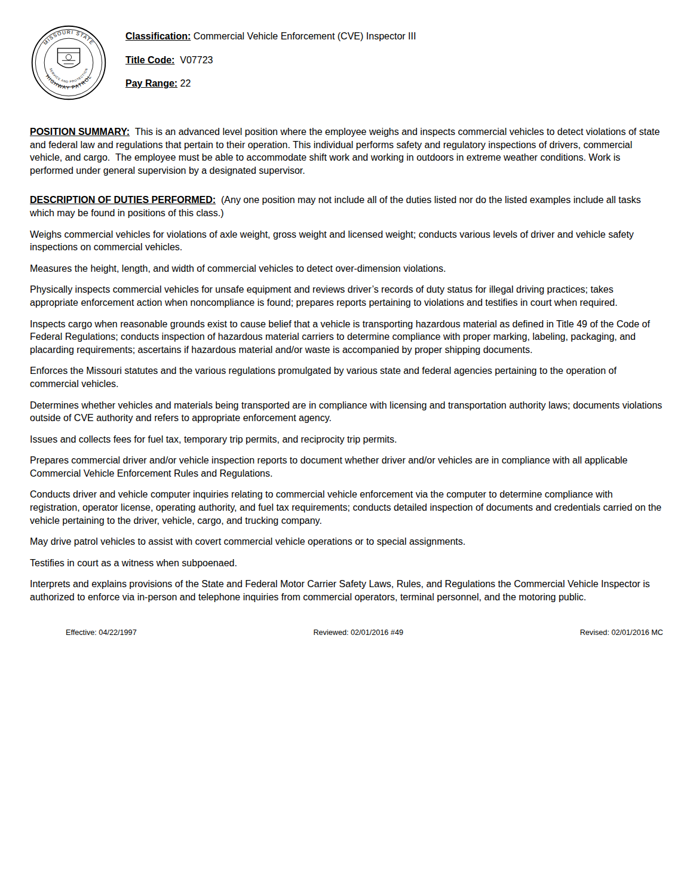MISSOURI STATE HIGHWAY PATROL SERVICE AND PROTECTION
Classification: Commercial Vehicle Enforcement (CVE) Inspector III
Title Code: V07723
Pay Range: 22
POSITION SUMMARY: This is an advanced level position where the employee weighs and inspects commercial vehicles to detect violations of state and federal law and regulations that pertain to their operation. This individual performs safety and regulatory inspections of drivers, commercial vehicle, and cargo. The employee must be able to accommodate shift work and working in outdoors in extreme weather conditions. Work is performed under general supervision by a designated supervisor.
DESCRIPTION OF DUTIES PERFORMED: (Any one position may not include all of the duties listed nor do the listed examples include all tasks which may be found in positions of this class.)
Weighs commercial vehicles for violations of axle weight, gross weight and licensed weight; conducts various levels of driver and vehicle safety inspections on commercial vehicles.
Measures the height, length, and width of commercial vehicles to detect over-dimension violations.
Physically inspects commercial vehicles for unsafe equipment and reviews driver’s records of duty status for illegal driving practices; takes appropriate enforcement action when noncompliance is found; prepares reports pertaining to violations and testifies in court when required.
Inspects cargo when reasonable grounds exist to cause belief that a vehicle is transporting hazardous material as defined in Title 49 of the Code of Federal Regulations; conducts inspection of hazardous material carriers to determine compliance with proper marking, labeling, packaging, and placarding requirements; ascertains if hazardous material and/or waste is accompanied by proper shipping documents.
Enforces the Missouri statutes and the various regulations promulgated by various state and federal agencies pertaining to the operation of commercial vehicles.
Determines whether vehicles and materials being transported are in compliance with licensing and transportation authority laws; documents violations outside of CVE authority and refers to appropriate enforcement agency.
Issues and collects fees for fuel tax, temporary trip permits, and reciprocity trip permits.
Prepares commercial driver and/or vehicle inspection reports to document whether driver and/or vehicles are in compliance with all applicable Commercial Vehicle Enforcement Rules and Regulations.
Conducts driver and vehicle computer inquiries relating to commercial vehicle enforcement via the computer to determine compliance with registration, operator license, operating authority, and fuel tax requirements; conducts detailed inspection of documents and credentials carried on the vehicle pertaining to the driver, vehicle, cargo, and trucking company.
May drive patrol vehicles to assist with covert commercial vehicle operations or to special assignments.
Testifies in court as a witness when subpoenaed.
Interprets and explains provisions of the State and Federal Motor Carrier Safety Laws, Rules, and Regulations the Commercial Vehicle Inspector is authorized to enforce via in-person and telephone inquiries from commercial operators, terminal personnel, and the motoring public.
Effective: 04/22/1997 Reviewed: 02/01/2016 #49 Revised: 02/01/2016 MC